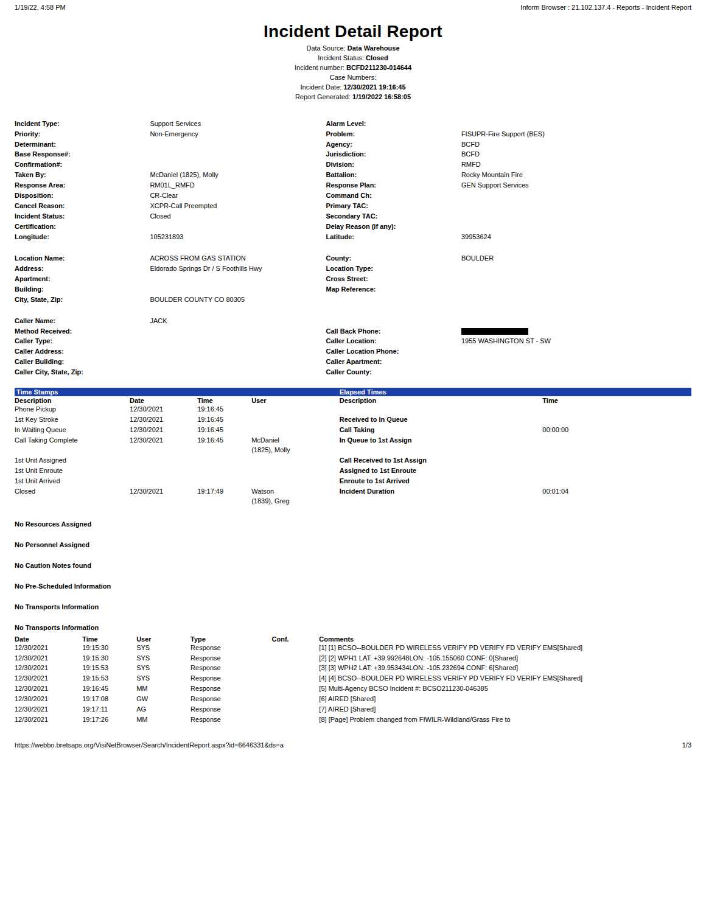1/19/22, 4:58 PM Inform Browser : 21.102.137.4 - Reports - Incident Report
Incident Detail Report
Data Source: Data Warehouse
Incident Status: Closed
Incident number: BCFD211230-014644
Case Numbers:
Incident Date: 12/30/2021 19:16:45
Report Generated: 1/19/2022 16:58:05
| Incident Type: | Support Services | Alarm Level: | |
| Priority: | Non-Emergency | Problem: | FISUPR-Fire Support (BES) |
| Determinant: | | Agency: | BCFD |
| Base Response#: | | Jurisdiction: | BCFD |
| Confirmation#: | | Division: | RMFD |
| Taken By: | McDaniel (1825), Molly | Battalion: | Rocky Mountain Fire |
| Response Area: | RM01L_RMFD | Response Plan: | GEN Support Services |
| Disposition: | CR-Clear | Command Ch: | |
| Cancel Reason: | XCPR-Call Preempted | Primary TAC: | |
| Incident Status: | Closed | Secondary TAC: | |
| Certification: | | Delay Reason (if any): | |
| Longitude: | 105231893 | Latitude: | 39953624 |
| Location Name: | ACROSS FROM GAS STATION | County: | BOULDER |
| Address: | Eldorado Springs Dr / S Foothills Hwy | Location Type: | |
| Apartment: | | Cross Street: | |
| Building: | | Map Reference: | |
| City, State, Zip: | BOULDER COUNTY CO 80305 | | |
| Caller Name: | JACK | | |
| Method Received: | | Call Back Phone: | |
| Caller Type: | | Caller Location: | 1955 WASHINGTON ST - SW |
| Caller Address: | | Caller Location Phone: | |
| Caller Building: | | Caller Apartment: | |
| Caller City, State, Zip: | | Caller County: | |
Time Stamps
Elapsed Times
| Description | Date | Time | User | Description | Time |
| --- | --- | --- | --- | --- | --- |
| Phone Pickup | 12/30/2021 | 19:16:45 | | | |
| 1st Key Stroke | 12/30/2021 | 19:16:45 | | Received to In Queue | |
| In Waiting Queue | 12/30/2021 | 19:16:45 | | Call Taking | 00:00:00 |
| Call Taking Complete | 12/30/2021 | 19:16:45 | McDaniel (1825), Molly | In Queue to 1st Assign | |
| 1st Unit Assigned | | | | Call Received to 1st Assign | |
| 1st Unit Enroute | | | | Assigned to 1st Enroute | |
| 1st Unit Arrived | | | | Enroute to 1st Arrived | |
| Closed | 12/30/2021 | 19:17:49 | Watson (1839), Greg | Incident Duration | 00:01:04 |
No Resources Assigned
No Personnel Assigned
No Caution Notes found
No Pre-Scheduled Information
No Transports Information
No Transports Information
| Date | Time | User | Type | Conf. | Comments |
| --- | --- | --- | --- | --- | --- |
| 12/30/2021 | 19:15:30 | SYS | Response | | [1] [1] BCSO--BOULDER PD WIRELESS VERIFY PD VERIFY FD VERIFY EMS[Shared] |
| 12/30/2021 | 19:15:30 | SYS | Response | | [2] [2] WPH1 LAT: +39.992648LON: -105.155060 CONF: 0[Shared] |
| 12/30/2021 | 19:15:53 | SYS | Response | | [3] [3] WPH2 LAT: +39.953434LON: -105.232694 CONF: 6[Shared] |
| 12/30/2021 | 19:15:53 | SYS | Response | | [4] [4] BCSO--BOULDER PD WIRELESS VERIFY PD VERIFY FD VERIFY EMS[Shared] |
| 12/30/2021 | 19:16:45 | MM | Response | | [5] Multi-Agency BCSO Incident #: BCSO211230-046385 |
| 12/30/2021 | 19:17:08 | GW | Response | | [6] AIRED [Shared] |
| 12/30/2021 | 19:17:11 | AG | Response | | [7] AIRED [Shared] |
| 12/30/2021 | 19:17:26 | MM | Response | | [8] [Page] Problem changed from FIWILR-Wildland/Grass Fire to |
https://webbo.bretsaps.org/VisiNetBrowser/Search/IncidentReport.aspx?id=6646331&ds=a 1/3